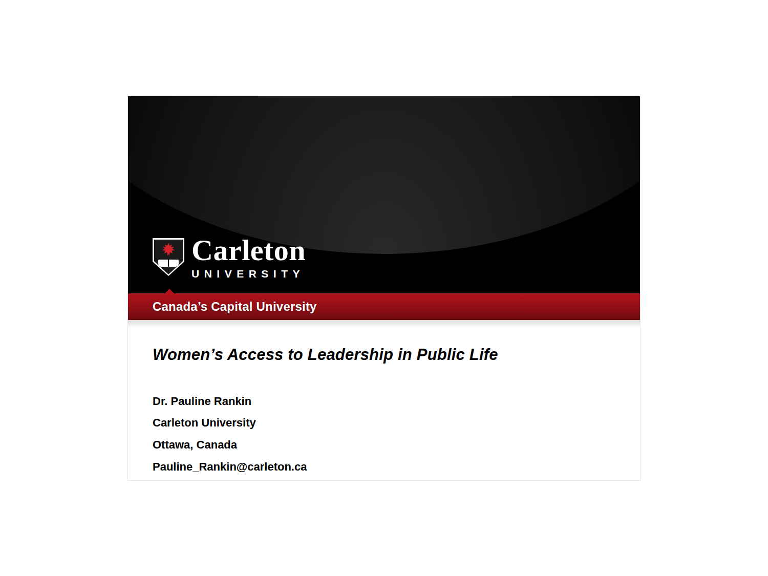Carleton
UNIVERSITY
Canada’s Capital University
Women’s Access to Leadership in Public Life
Dr. Pauline Rankin
Carleton University
Ottawa, Canada
Pauline_Rankin@carleton.ca